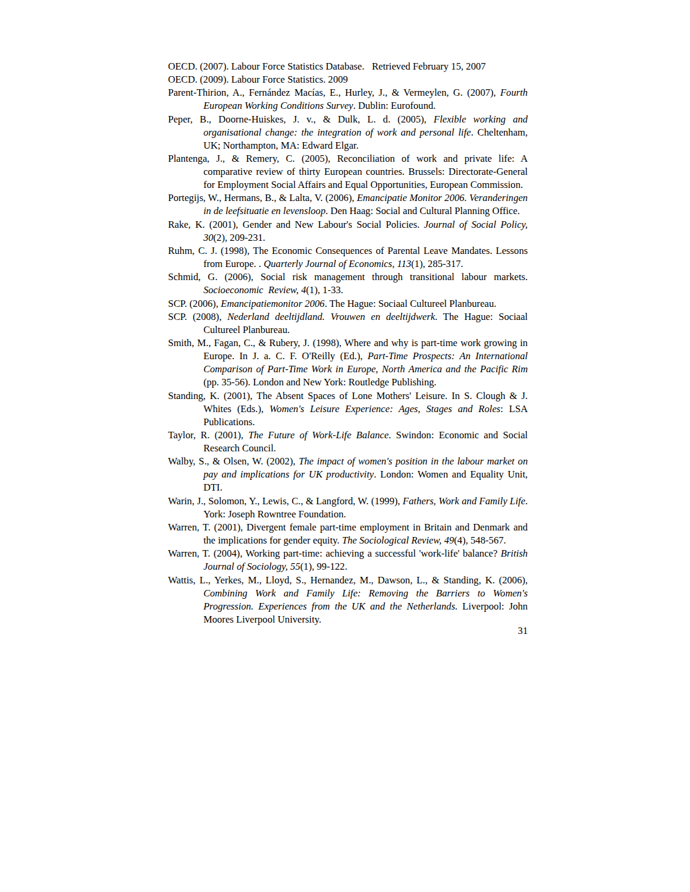OECD. (2007). Labour Force Statistics Database. Retrieved February 15, 2007
OECD. (2009). Labour Force Statistics. 2009
Parent-Thirion, A., Fernández Macías, E., Hurley, J., & Vermeylen, G. (2007), Fourth European Working Conditions Survey. Dublin: Eurofound.
Peper, B., Doorne-Huiskes, J. v., & Dulk, L. d. (2005), Flexible working and organisational change: the integration of work and personal life. Cheltenham, UK; Northampton, MA: Edward Elgar.
Plantenga, J., & Remery, C. (2005), Reconciliation of work and private life: A comparative review of thirty European countries. Brussels: Directorate-General for Employment Social Affairs and Equal Opportunities, European Commission.
Portegijs, W., Hermans, B., & Lalta, V. (2006), Emancipatie Monitor 2006. Veranderingen in de leefsituatie en levensloop. Den Haag: Social and Cultural Planning Office.
Rake, K. (2001), Gender and New Labour's Social Policies. Journal of Social Policy, 30(2), 209-231.
Ruhm, C. J. (1998), The Economic Consequences of Parental Leave Mandates. Lessons from Europe. . Quarterly Journal of Economics, 113(1), 285-317.
Schmid, G. (2006), Social risk management through transitional labour markets. Socioeconomic Review, 4(1), 1-33.
SCP. (2006), Emancipatiemonitor 2006. The Hague: Sociaal Cultureel Planbureau.
SCP. (2008), Nederland deeltijdland. Vrouwen en deeltijdwerk. The Hague: Sociaal Cultureel Planbureau.
Smith, M., Fagan, C., & Rubery, J. (1998), Where and why is part-time work growing in Europe. In J. a. C. F. O'Reilly (Ed.), Part-Time Prospects: An International Comparison of Part-Time Work in Europe, North America and the Pacific Rim (pp. 35-56). London and New York: Routledge Publishing.
Standing, K. (2001), The Absent Spaces of Lone Mothers' Leisure. In S. Clough & J. Whites (Eds.), Women's Leisure Experience: Ages, Stages and Roles: LSA Publications.
Taylor, R. (2001), The Future of Work-Life Balance. Swindon: Economic and Social Research Council.
Walby, S., & Olsen, W. (2002), The impact of women's position in the labour market on pay and implications for UK productivity. London: Women and Equality Unit, DTI.
Warin, J., Solomon, Y., Lewis, C., & Langford, W. (1999), Fathers, Work and Family Life. York: Joseph Rowntree Foundation.
Warren, T. (2001), Divergent female part-time employment in Britain and Denmark and the implications for gender equity. The Sociological Review, 49(4), 548-567.
Warren, T. (2004), Working part-time: achieving a successful 'work-life' balance? British Journal of Sociology, 55(1), 99-122.
Wattis, L., Yerkes, M., Lloyd, S., Hernandez, M., Dawson, L., & Standing, K. (2006), Combining Work and Family Life: Removing the Barriers to Women's Progression. Experiences from the UK and the Netherlands. Liverpool: John Moores Liverpool University.
31